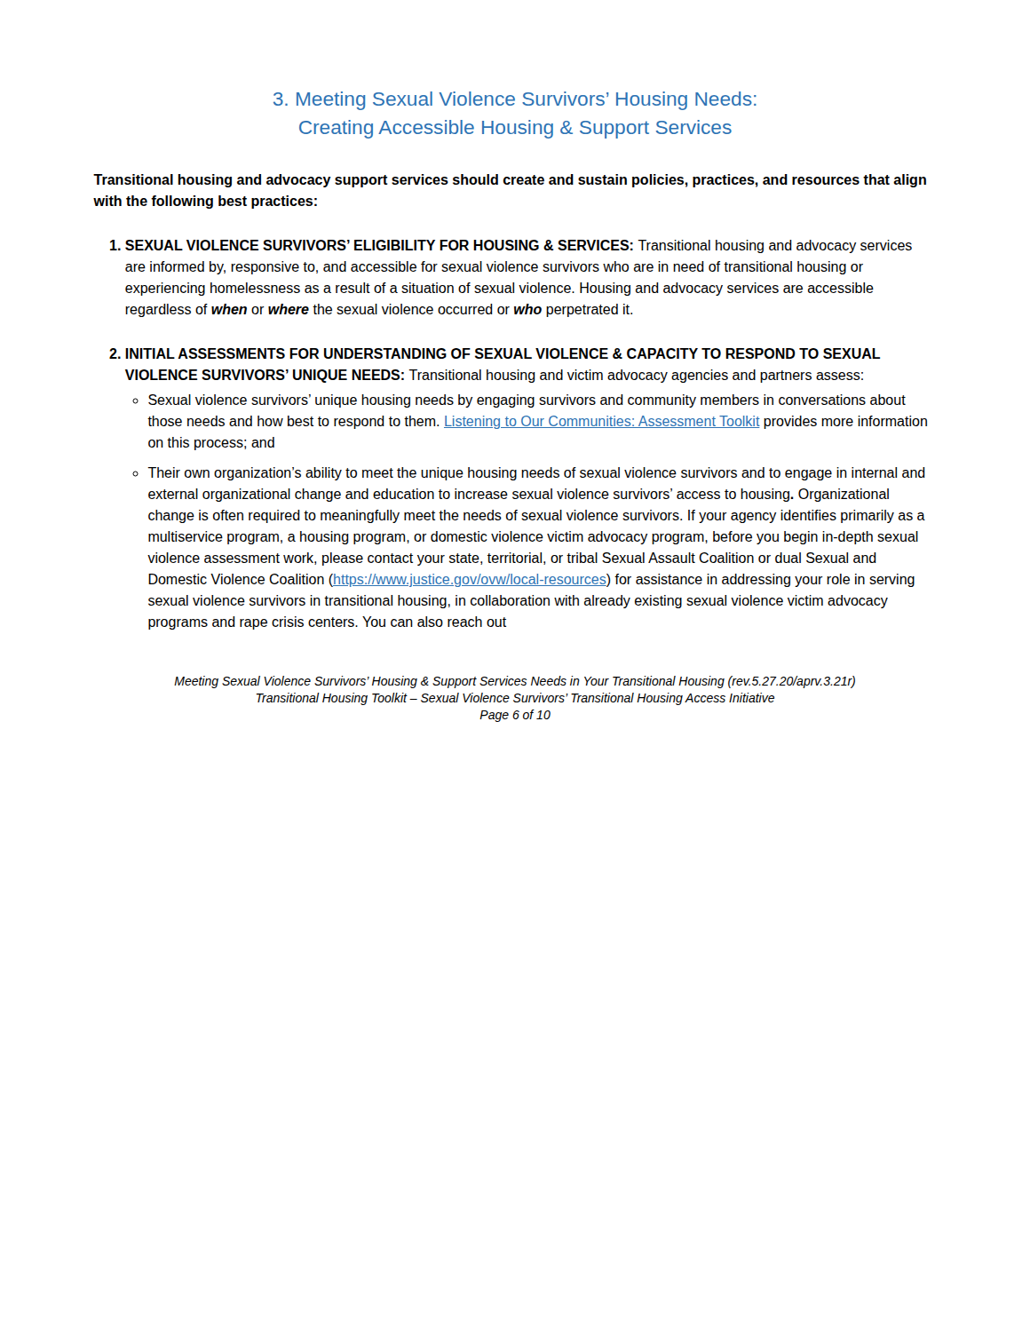3. Meeting Sexual Violence Survivors’ Housing Needs: Creating Accessible Housing & Support Services
Transitional housing and advocacy support services should create and sustain policies, practices, and resources that align with the following best practices:
SEXUAL VIOLENCE SURVIVORS’ ELIGIBILITY FOR HOUSING & SERVICES: Transitional housing and advocacy services are informed by, responsive to, and accessible for sexual violence survivors who are in need of transitional housing or experiencing homelessness as a result of a situation of sexual violence. Housing and advocacy services are accessible regardless of when or where the sexual violence occurred or who perpetrated it.
INITIAL ASSESSMENTS FOR UNDERSTANDING OF SEXUAL VIOLENCE & CAPACITY TO RESPOND TO SEXUAL VIOLENCE SURVIVORS’ UNIQUE NEEDS: Transitional housing and victim advocacy agencies and partners assess:
Sexual violence survivors’ unique housing needs by engaging survivors and community members in conversations about those needs and how best to respond to them. Listening to Our Communities: Assessment Toolkit provides more information on this process; and
Their own organization’s ability to meet the unique housing needs of sexual violence survivors and to engage in internal and external organizational change and education to increase sexual violence survivors’ access to housing. Organizational change is often required to meaningfully meet the needs of sexual violence survivors. If your agency identifies primarily as a multiservice program, a housing program, or domestic violence victim advocacy program, before you begin in-depth sexual violence assessment work, please contact your state, territorial, or tribal Sexual Assault Coalition or dual Sexual and Domestic Violence Coalition (https://www.justice.gov/ovw/local-resources) for assistance in addressing your role in serving sexual violence survivors in transitional housing, in collaboration with already existing sexual violence victim advocacy programs and rape crisis centers. You can also reach out
Meeting Sexual Violence Survivors’ Housing & Support Services Needs in Your Transitional Housing (rev.5.27.20/aprv.3.21r)
Transitional Housing Toolkit – Sexual Violence Survivors’ Transitional Housing Access Initiative
Page 6 of 10